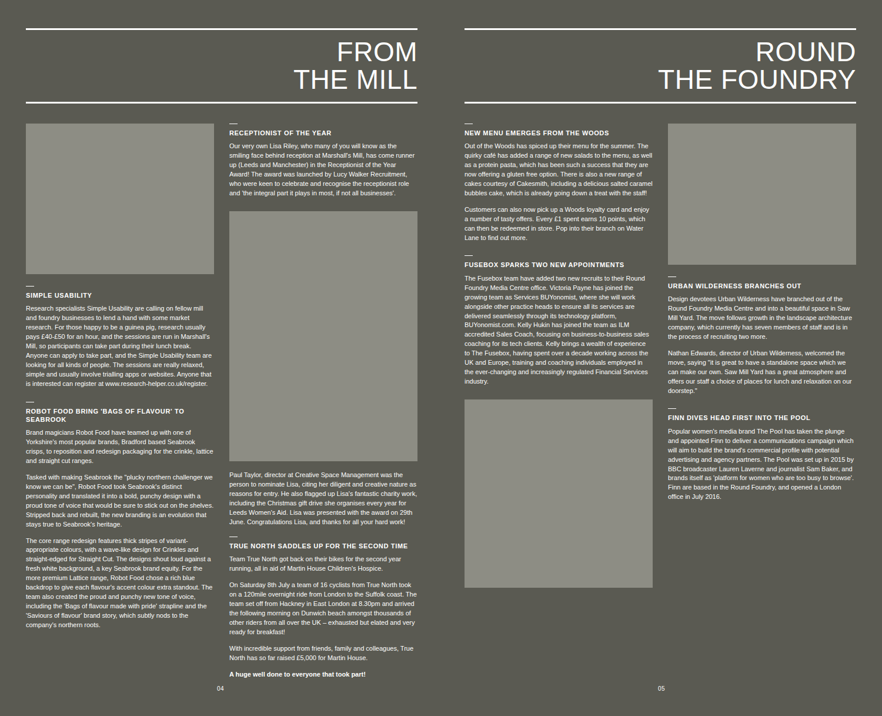From
The Mill
Simple Usability
Research specialists Simple Usability are calling on fellow mill and foundry businesses to lend a hand with some market research. For those happy to be a guinea pig, research usually pays £40-£50 for an hour, and the sessions are run in Marshall's Mill, so participants can take part during their lunch break. Anyone can apply to take part, and the Simple Usability team are looking for all kinds of people. The sessions are really relaxed, simple and usually involve trialling apps or websites. Anyone that is interested can register at www.research-helper.co.uk/register.
Robot Food bring 'Bags of Flavour' to Seabrook
Brand magicians Robot Food have teamed up with one of Yorkshire's most popular brands, Bradford based Seabrook crisps, to reposition and redesign packaging for the crinkle, lattice and straight cut ranges.
Tasked with making Seabrook the "plucky northern challenger we know we can be", Robot Food took Seabrook's distinct personality and translated it into a bold, punchy design with a proud tone of voice that would be sure to stick out on the shelves. Stripped back and rebuilt, the new branding is an evolution that stays true to Seabrook's heritage.
The core range redesign features thick stripes of variant-appropriate colours, with a wave-like design for Crinkles and straight-edged for Straight Cut. The designs shout loud against a fresh white background, a key Seabrook brand equity. For the more premium Lattice range, Robot Food chose a rich blue backdrop to give each flavour's accent colour extra standout. The team also created the proud and punchy new tone of voice, including the 'Bags of flavour made with pride' strapline and the 'Saviours of flavour' brand story, which subtly nods to the company's northern roots.
Receptionist of the Year
Our very own Lisa Riley, who many of you will know as the smiling face behind reception at Marshall's Mill, has come runner up (Leeds and Manchester) in the Receptionist of the Year Award! The award was launched by Lucy Walker Recruitment, who were keen to celebrate and recognise the receptionist role and 'the integral part it plays in most, if not all businesses'.
Paul Taylor, director at Creative Space Management was the person to nominate Lisa, citing her diligent and creative nature as reasons for entry. He also flagged up Lisa's fantastic charity work, including the Christmas gift drive she organises every year for Leeds Women's Aid. Lisa was presented with the award on 29th June. Congratulations Lisa, and thanks for all your hard work!
True North saddles up for the second time
Team True North got back on their bikes for the second year running, all in aid of Martin House Children's Hospice.
On Saturday 8th July a team of 16 cyclists from True North took on a 120mile overnight ride from London to the Suffolk coast. The team set off from Hackney in East London at 8.30pm and arrived the following morning on Dunwich beach amongst thousands of other riders from all over the UK – exhausted but elated and very ready for breakfast!
With incredible support from friends, family and colleagues, True North has so far raised £5,000 for Martin House.
A huge well done to everyone that took part!
04
Round
The Foundry
New menu emerges from the Woods
Out of the Woods has spiced up their menu for the summer. The quirky café has added a range of new salads to the menu, as well as a protein pasta, which has been such a success that they are now offering a gluten free option. There is also a new range of cakes courtesy of Cakesmith, including a delicious salted caramel bubbles cake, which is already going down a treat with the staff!
Customers can also now pick up a Woods loyalty card and enjoy a number of tasty offers. Every £1 spent earns 10 points, which can then be redeemed in store. Pop into their branch on Water Lane to find out more.
Fusebox sparks two new appointments
The Fusebox team have added two new recruits to their Round Foundry Media Centre office. Victoria Payne has joined the growing team as Services BUYonomist, where she will work alongside other practice heads to ensure all its services are delivered seamlessly through its technology platform, BUYonomist.com. Kelly Hukin has joined the team as ILM accredited Sales Coach, focusing on business-to-business sales coaching for its tech clients. Kelly brings a wealth of experience to The Fusebox, having spent over a decade working across the UK and Europe, training and coaching individuals employed in the ever-changing and increasingly regulated Financial Services industry.
Urban Wilderness branches out
Design devotees Urban Wilderness have branched out of the Round Foundry Media Centre and into a beautiful space in Saw Mill Yard. The move follows growth in the landscape architecture company, which currently has seven members of staff and is in the process of recruiting two more.
Nathan Edwards, director of Urban Wilderness, welcomed the move, saying "it is great to have a standalone space which we can make our own. Saw Mill Yard has a great atmosphere and offers our staff a choice of places for lunch and relaxation on our doorstep."
Finn dives head first into The Pool
Popular women's media brand The Pool has taken the plunge and appointed Finn to deliver a communications campaign which will aim to build the brand's commercial profile with potential advertising and agency partners. The Pool was set up in 2015 by BBC broadcaster Lauren Laverne and journalist Sam Baker, and brands itself as 'platform for women who are too busy to browse'. Finn are based in the Round Foundry, and opened a London office in July 2016.
05